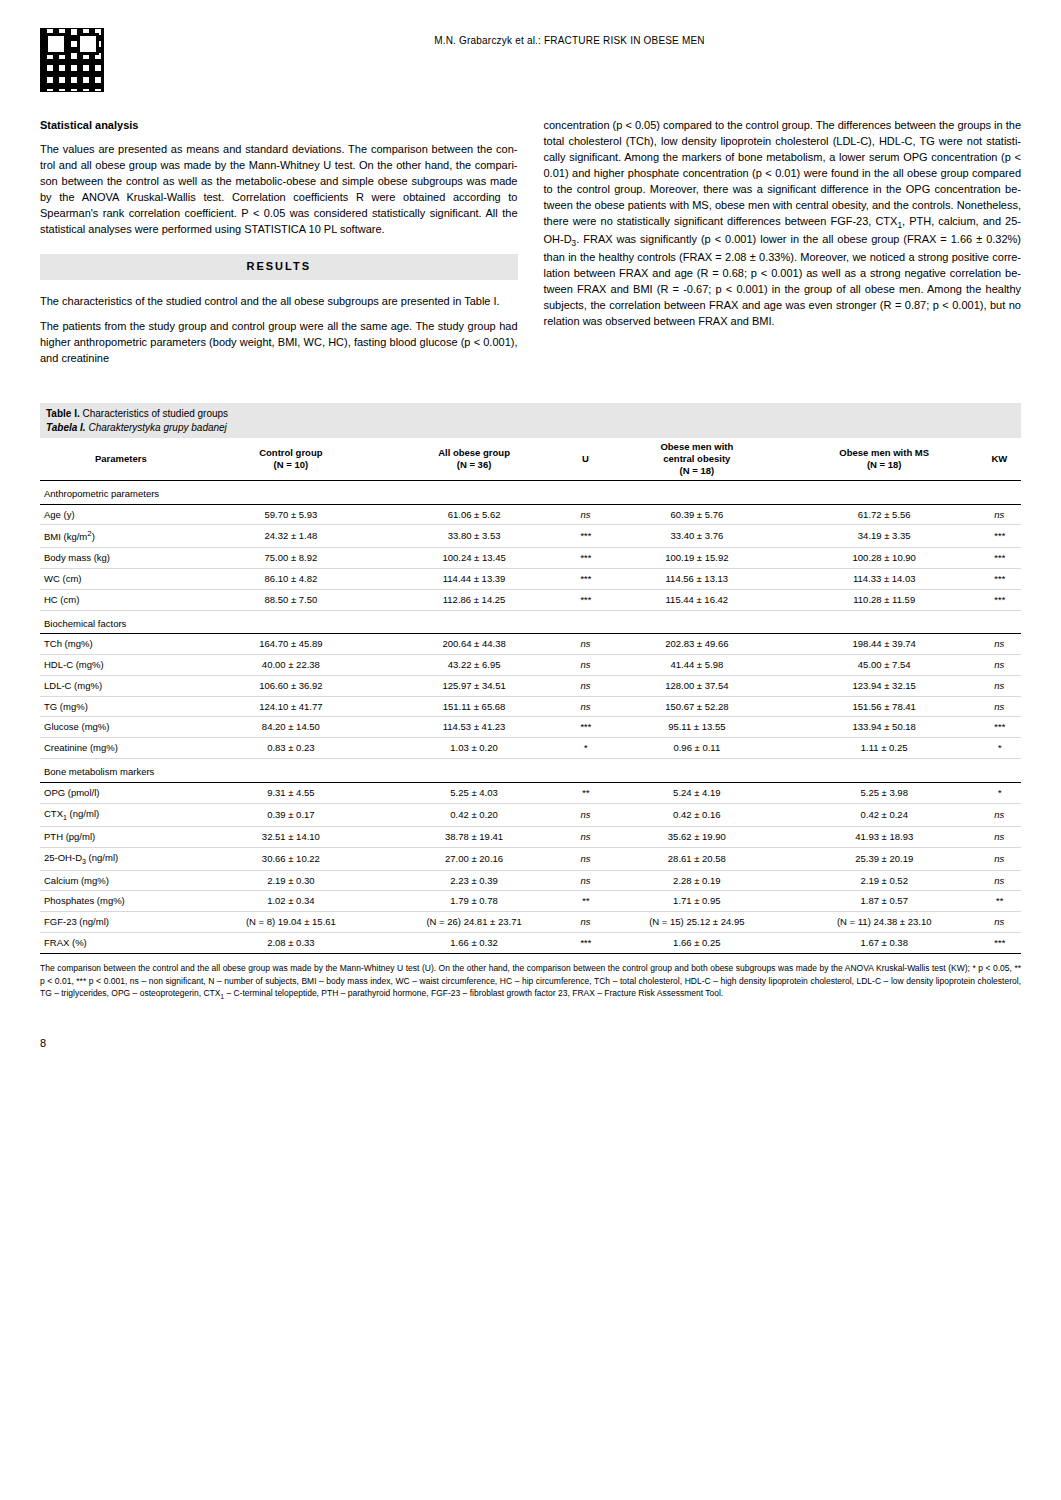M.N. Grabarczyk et al.: FRACTURE RISK IN OBESE MEN
Statistical analysis
The values are presented as means and standard deviations. The comparison between the control and all obese group was made by the Mann-Whitney U test. On the other hand, the comparison between the control as well as the metabolic-obese and simple obese subgroups was made by the ANOVA Kruskal-Wallis test. Correlation coefficients R were obtained according to Spearman's rank correlation coefficient. P < 0.05 was considered statistically significant. All the statistical analyses were performed using STATISTICA 10 PL software.
RESULTS
The characteristics of the studied control and the all obese subgroups are presented in Table I.
The patients from the study group and control group were all the same age. The study group had higher anthropometric parameters (body weight, BMI, WC, HC), fasting blood glucose (p < 0.001), and creatinine
concentration (p < 0.05) compared to the control group. The differences between the groups in the total cholesterol (TCh), low density lipoprotein cholesterol (LDL-C), HDL-C, TG were not statistically significant. Among the markers of bone metabolism, a lower serum OPG concentration (p < 0.01) and higher phosphate concentration (p < 0.01) were found in the all obese group compared to the control group. Moreover, there was a significant difference in the OPG concentration between the obese patients with MS, obese men with central obesity, and the controls. Nonetheless, there were no statistically significant differences between FGF-23, CTX1, PTH, calcium, and 25-OH-D3. FRAX was significantly (p < 0.001) lower in the all obese group (FRAX = 1.66 ± 0.32%) than in the healthy controls (FRAX = 2.08 ± 0.33%). Moreover, we noticed a strong positive correlation between FRAX and age (R = 0.68; p < 0.001) as well as a strong negative correlation between FRAX and BMI (R = -0.67; p < 0.001) in the group of all obese men. Among the healthy subjects, the correlation between FRAX and age was even stronger (R = 0.87; p < 0.001), but no relation was observed between FRAX and BMI.
Table I. Characteristics of studied groups
Tabela I. Charakterystyka grupy badanej
| Parameters | Control group (N = 10) | All obese group (N = 36) | U | Obese men with central obesity (N = 18) | Obese men with MS (N = 18) | KW |
| --- | --- | --- | --- | --- | --- | --- |
| Anthropometric parameters |
| Age (y) | 59.70 ± 5.93 | 61.06 ± 5.62 | ns | 60.39 ± 5.76 | 61.72 ± 5.56 | ns |
| BMI (kg/m 2 ) | 24.32 ± 1.48 | 33.80 ± 3.53 | *** | 33.40 ± 3.76 | 34.19 ± 3.35 | *** |
| Body mass (kg) | 75.00 ± 8.92 | 100.24 ± 13.45 | *** | 100.19 ± 15.92 | 100.28 ± 10.90 | *** |
| WC (cm) | 86.10 ± 4.82 | 114.44 ± 13.39 | *** | 114.56 ± 13.13 | 114.33 ± 14.03 | *** |
| HC (cm) | 88.50 ± 7.50 | 112.86 ± 14.25 | *** | 115.44 ± 16.42 | 110.28 ± 11.59 | *** |
| Biochemical factors |
| TCh (mg%) | 164.70 ± 45.89 | 200.64 ± 44.38 | ns | 202.83 ± 49.66 | 198.44 ± 39.74 | ns |
| HDL-C (mg%) | 40.00 ± 22.38 | 43.22 ± 6.95 | ns | 41.44 ± 5.98 | 45.00 ± 7.54 | ns |
| LDL-C (mg%) | 106.60 ± 36.92 | 125.97 ± 34.51 | ns | 128.00 ± 37.54 | 123.94 ± 32.15 | ns |
| TG (mg%) | 124.10 ± 41.77 | 151.11 ± 65.68 | ns | 150.67 ± 52.28 | 151.56 ± 78.41 | ns |
| Glucose (mg%) | 84.20 ± 14.50 | 114.53 ± 41.23 | *** | 95.11 ± 13.55 | 133.94 ± 50.18 | *** |
| Creatinine (mg%) | 0.83 ± 0.23 | 1.03 ± 0.20 | * | 0.96 ± 0.11 | 1.11 ± 0.25 | * |
| Bone metabolism markers |
| OPG (pmol/l) | 9.31 ± 4.55 | 5.25 ± 4.03 | ** | 5.24 ± 4.19 | 5.25 ± 3.98 | * |
| CTX 1 (ng/ml) | 0.39 ± 0.17 | 0.42 ± 0.20 | ns | 0.42 ± 0.16 | 0.42 ± 0.24 | ns |
| PTH (pg/ml) | 32.51 ± 14.10 | 38.78 ± 19.41 | ns | 35.62 ± 19.90 | 41.93 ± 18.93 | ns |
| 25-OH-D 3 (ng/ml) | 30.66 ± 10.22 | 27.00 ± 20.16 | ns | 28.61 ± 20.58 | 25.39 ± 20.19 | ns |
| Calcium (mg%) | 2.19 ± 0.30 | 2.23 ± 0.39 | ns | 2.28 ± 0.19 | 2.19 ± 0.52 | ns |
| Phosphates (mg%) | 1.02 ± 0.34 | 1.79 ± 0.78 | ** | 1.71 ± 0.95 | 1.87 ± 0.57 | ** |
| FGF-23 (ng/ml) | (N = 8) 19.04 ± 15.61 | (N = 26) 24.81 ± 23.71 | ns | (N = 15) 25.12 ± 24.95 | (N = 11) 24.38 ± 23.10 | ns |
| FRAX (%) | 2.08 ± 0.33 | 1.66 ± 0.32 | *** | 1.66 ± 0.25 | 1.67 ± 0.38 | *** |
The comparison between the control and the all obese group was made by the Mann-Whitney U test (U). On the other hand, the comparison between the control group and both obese subgroups was made by the ANOVA Kruskal-Wallis test (KW); * p < 0.05, ** p < 0.01, *** p < 0.001, ns – non significant, N – number of subjects, BMI – body mass index, WC – waist circumference, HC – hip circumference, TCh – total cholesterol, HDL-C – high density lipoprotein cholesterol, LDL-C – low density lipoprotein cholesterol, TG – triglycerides, OPG – osteoprotegerin, CTX1 – C-terminal telopeptide, PTH – parathyroid hormone, FGF-23 – fibroblast growth factor 23, FRAX – Fracture Risk Assessment Tool.
8